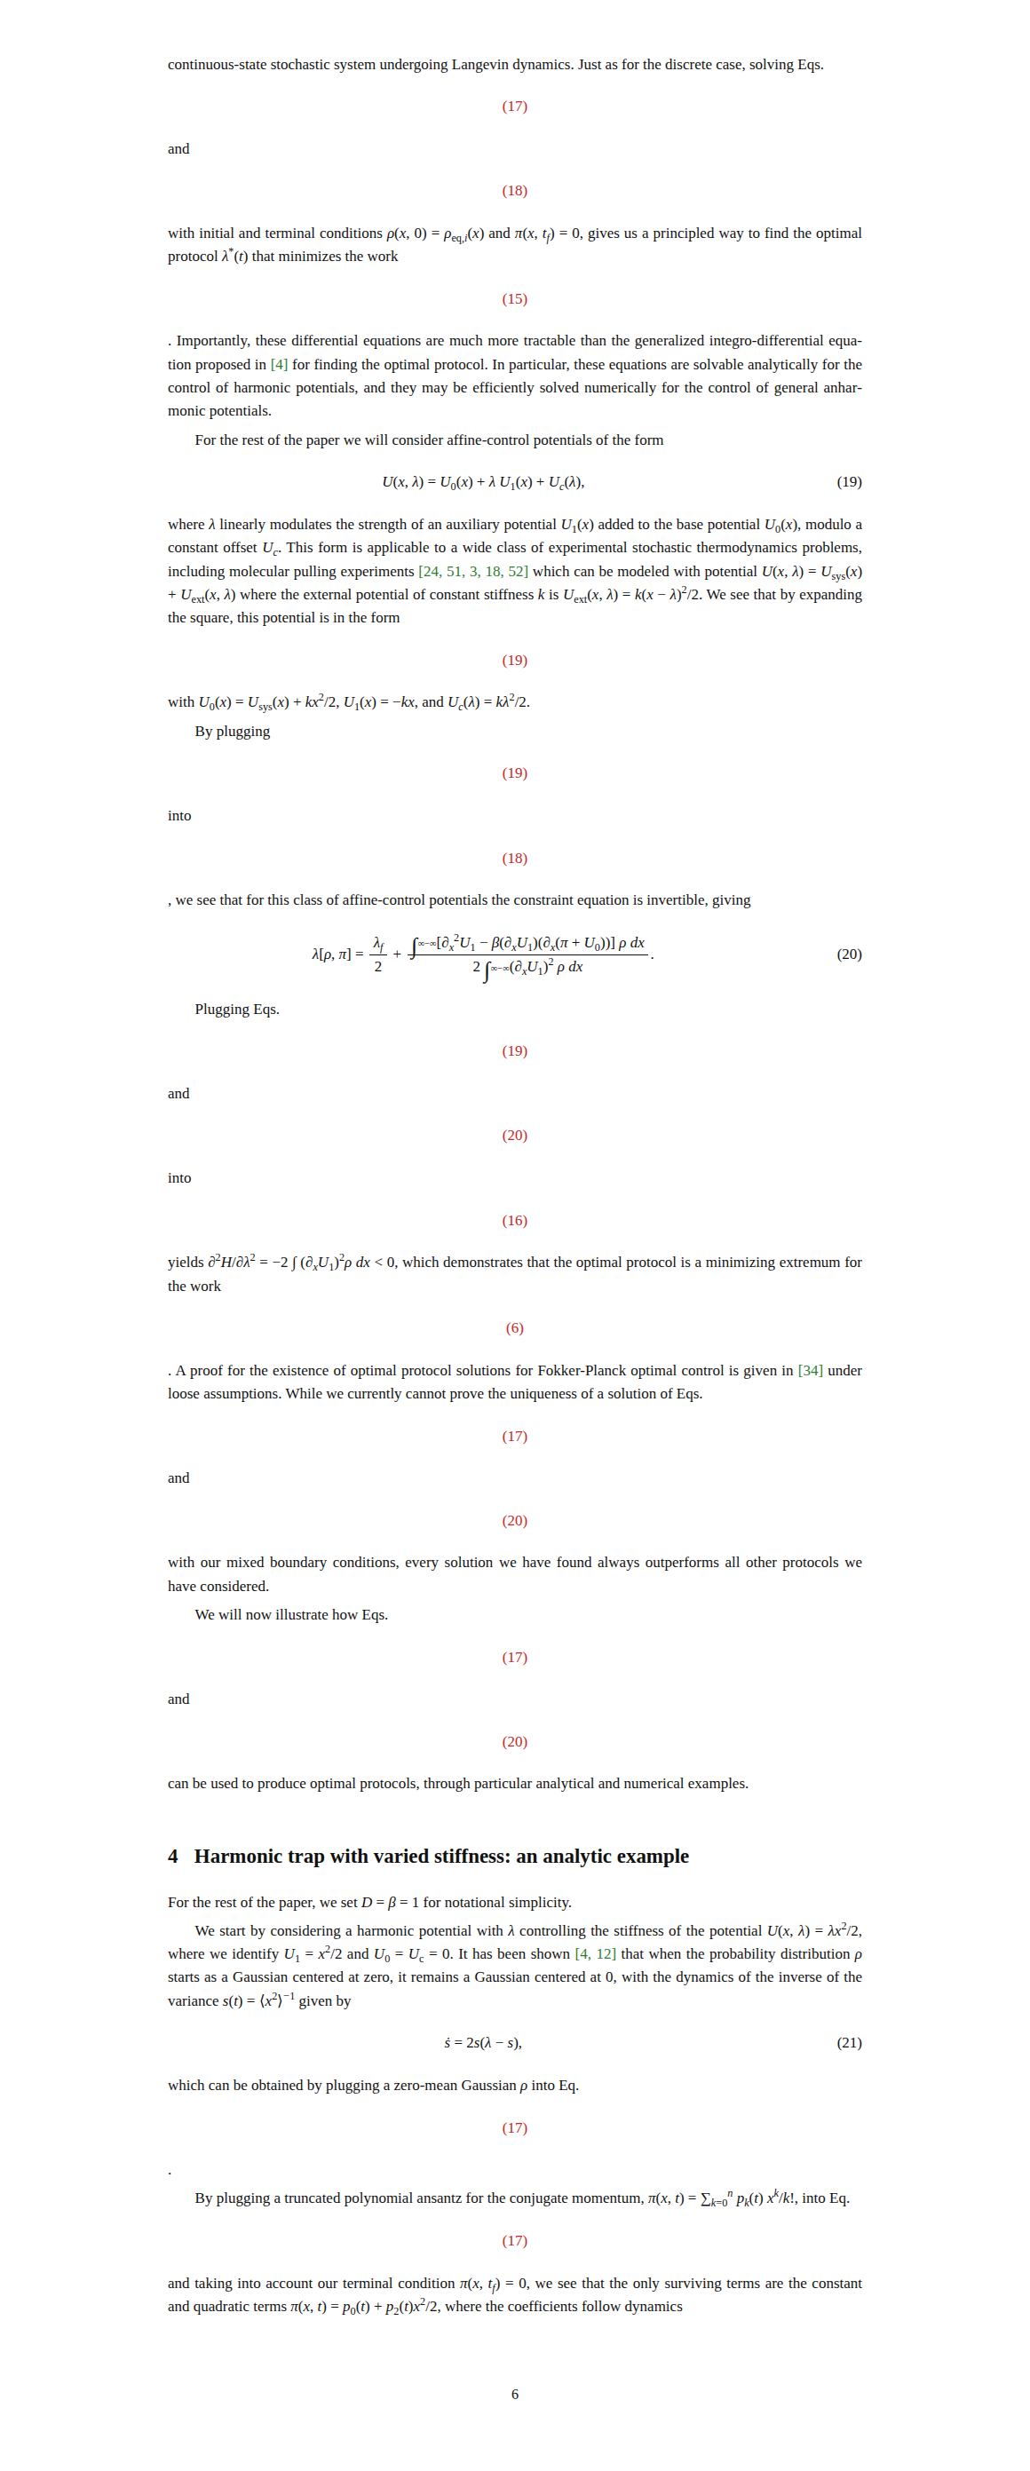continuous-state stochastic system undergoing Langevin dynamics. Just as for the discrete case, solving Eqs. (17) and (18) with initial and terminal conditions ρ(x, 0) = ρeq,i(x) and π(x, tf) = 0, gives us a principled way to find the optimal protocol λ*(t) that minimizes the work (15). Importantly, these differential equations are much more tractable than the generalized integro-differential equation proposed in [4] for finding the optimal protocol. In particular, these equations are solvable analytically for the control of harmonic potentials, and they may be efficiently solved numerically for the control of general anharmonic potentials.
For the rest of the paper we will consider affine-control potentials of the form
U(x, λ) = U0(x) + λ U1(x) + Uc(λ),
(19)
where λ linearly modulates the strength of an auxiliary potential U1(x) added to the base potential U0(x), modulo a constant offset Uc. This form is applicable to a wide class of experimental stochastic thermodynamics problems, including molecular pulling experiments [24, 51, 3, 18, 52] which can be modeled with potential U(x, λ) = Usys(x) + Uext(x, λ) where the external potential of constant stiffness k is Uext(x, λ) = k(x − λ)2/2. We see that by expanding the square, this potential is in the form (19) with U0(x) = Usys(x) + kx2/2, U1(x) = −kx, and Uc(λ) = kλ2/2.
By plugging (19) into (18), we see that for this class of affine-control potentials the constraint equation is invertible, giving
λ[ρ, π] = λf 2 + ∫∞−∞[∂x2U1 − β(∂xU1)(∂x(π + U0))] ρ dx 2 ∫∞−∞(∂xU1)2 ρ dx .
(20)
Plugging Eqs. (19) and (20) into (16) yields ∂2H/∂λ2 = −2 ∫ (∂xU1)2ρ dx < 0, which demonstrates that the optimal protocol is a minimizing extremum for the work (6). A proof for the existence of optimal protocol solutions for Fokker-Planck optimal control is given in [34] under loose assumptions. While we currently cannot prove the uniqueness of a solution of Eqs. (17) and (20) with our mixed boundary conditions, every solution we have found always outperforms all other protocols we have considered.
We will now illustrate how Eqs. (17) and (20) can be used to produce optimal protocols, through particular analytical and numerical examples.
4 Harmonic trap with varied stiffness: an analytic example
For the rest of the paper, we set D = β = 1 for notational simplicity.
We start by considering a harmonic potential with λ controlling the stiffness of the potential U(x, λ) = λx2/2, where we identify U1 = x2/2 and U0 = Uc = 0. It has been shown [4, 12] that when the probability distribution ρ starts as a Gaussian centered at zero, it remains a Gaussian centered at 0, with the dynamics of the inverse of the variance s(t) = ⟨x2⟩−1 given by
ṡ = 2s(λ − s),
(21)
which can be obtained by plugging a zero-mean Gaussian ρ into Eq. (17).
By plugging a truncated polynomial ansantz for the conjugate momentum, π(x, t) = ∑k=0n pk(t) xk/k!, into Eq. (17) and taking into account our terminal condition π(x, tf) = 0, we see that the only surviving terms are the constant and quadratic terms π(x, t) = p0(t) + p2(t)x2/2, where the coefficients follow dynamics
6